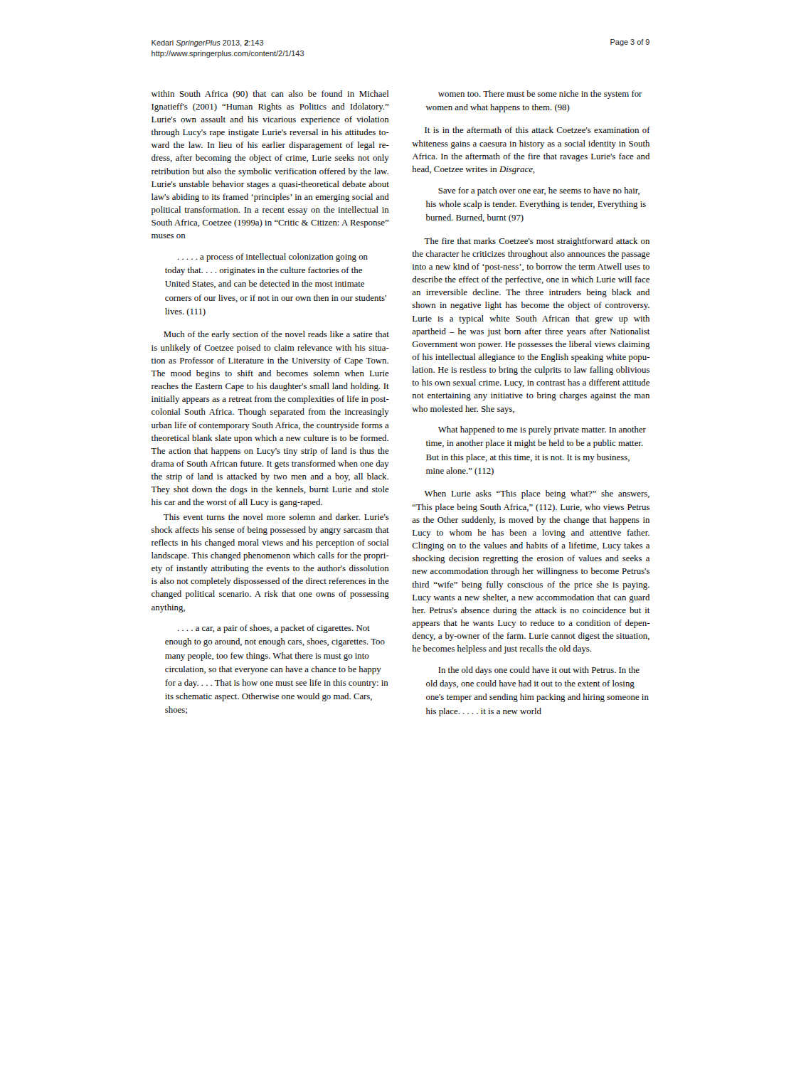Kedari SpringerPlus 2013, 2:143
http://www.springerplus.com/content/2/1/143
Page 3 of 9
within South Africa (90) that can also be found in Michael Ignatieff's (2001) “Human Rights as Politics and Idolatory.” Lurie's own assault and his vicarious experience of violation through Lucy's rape instigate Lurie's reversal in his attitudes toward the law. In lieu of his earlier disparagement of legal redress, after becoming the object of crime, Lurie seeks not only retribution but also the symbolic verification offered by the law. Lurie's unstable behavior stages a quasi-theoretical debate about law's abiding to its framed ‘principles’ in an emerging social and political transformation. In a recent essay on the intellectual in South Africa, Coetzee (1999a) in “Critic & Citizen: A Response” muses on
. . . . . a process of intellectual colonization going on today that. . . . originates in the culture factories of the United States, and can be detected in the most intimate corners of our lives, or if not in our own then in our students' lives. (111)
Much of the early section of the novel reads like a satire that is unlikely of Coetzee poised to claim relevance with his situation as Professor of Literature in the University of Cape Town. The mood begins to shift and becomes solemn when Lurie reaches the Eastern Cape to his daughter's small land holding. It initially appears as a retreat from the complexities of life in post-colonial South Africa. Though separated from the increasingly urban life of contemporary South Africa, the countryside forms a theoretical blank slate upon which a new culture is to be formed. The action that happens on Lucy's tiny strip of land is thus the drama of South African future. It gets transformed when one day the strip of land is attacked by two men and a boy, all black. They shot down the dogs in the kennels, burnt Lurie and stole his car and the worst of all Lucy is gang-raped.
This event turns the novel more solemn and darker. Lurie's shock affects his sense of being possessed by angry sarcasm that reflects in his changed moral views and his perception of social landscape. This changed phenomenon which calls for the propriety of instantly attributing the events to the author's dissolution is also not completely dispossessed of the direct references in the changed political scenario. A risk that one owns of possessing anything,
. . . . a car, a pair of shoes, a packet of cigarettes. Not enough to go around, not enough cars, shoes, cigarettes. Too many people, too few things. What there is must go into circulation, so that everyone can have a chance to be happy for a day. . . . That is how one must see life in this country: in its schematic aspect. Otherwise one would go mad. Cars, shoes;
women too. There must be some niche in the system for women and what happens to them. (98)
It is in the aftermath of this attack Coetzee's examination of whiteness gains a caesura in history as a social identity in South Africa. In the aftermath of the fire that ravages Lurie's face and head, Coetzee writes in Disgrace,
Save for a patch over one ear, he seems to have no hair, his whole scalp is tender. Everything is tender, Everything is burned. Burned, burnt (97)
The fire that marks Coetzee's most straightforward attack on the character he criticizes throughout also announces the passage into a new kind of ‘post-ness’, to borrow the term Atwell uses to describe the effect of the perfective, one in which Lurie will face an irreversible decline. The three intruders being black and shown in negative light has become the object of controversy. Lurie is a typical white South African that grew up with apartheid – he was just born after three years after Nationalist Government won power. He possesses the liberal views claiming of his intellectual allegiance to the English speaking white population. He is restless to bring the culprits to law falling oblivious to his own sexual crime. Lucy, in contrast has a different attitude not entertaining any initiative to bring charges against the man who molested her. She says,
What happened to me is purely private matter. In another time, in another place it might be held to be a public matter. But in this place, at this time, it is not. It is my business, mine alone.” (112)
When Lurie asks “This place being what?” she answers, “This place being South Africa,” (112). Lurie, who views Petrus as the Other suddenly, is moved by the change that happens in Lucy to whom he has been a loving and attentive father. Clinging on to the values and habits of a lifetime, Lucy takes a shocking decision regretting the erosion of values and seeks a new accommodation through her willingness to become Petrus's third “wife” being fully conscious of the price she is paying. Lucy wants a new shelter, a new accommodation that can guard her. Petrus's absence during the attack is no coincidence but it appears that he wants Lucy to reduce to a condition of dependency, a by-owner of the farm. Lurie cannot digest the situation, he becomes helpless and just recalls the old days.
In the old days one could have it out with Petrus. In the old days, one could have had it out to the extent of losing one's temper and sending him packing and hiring someone in his place. . . . . it is a new world